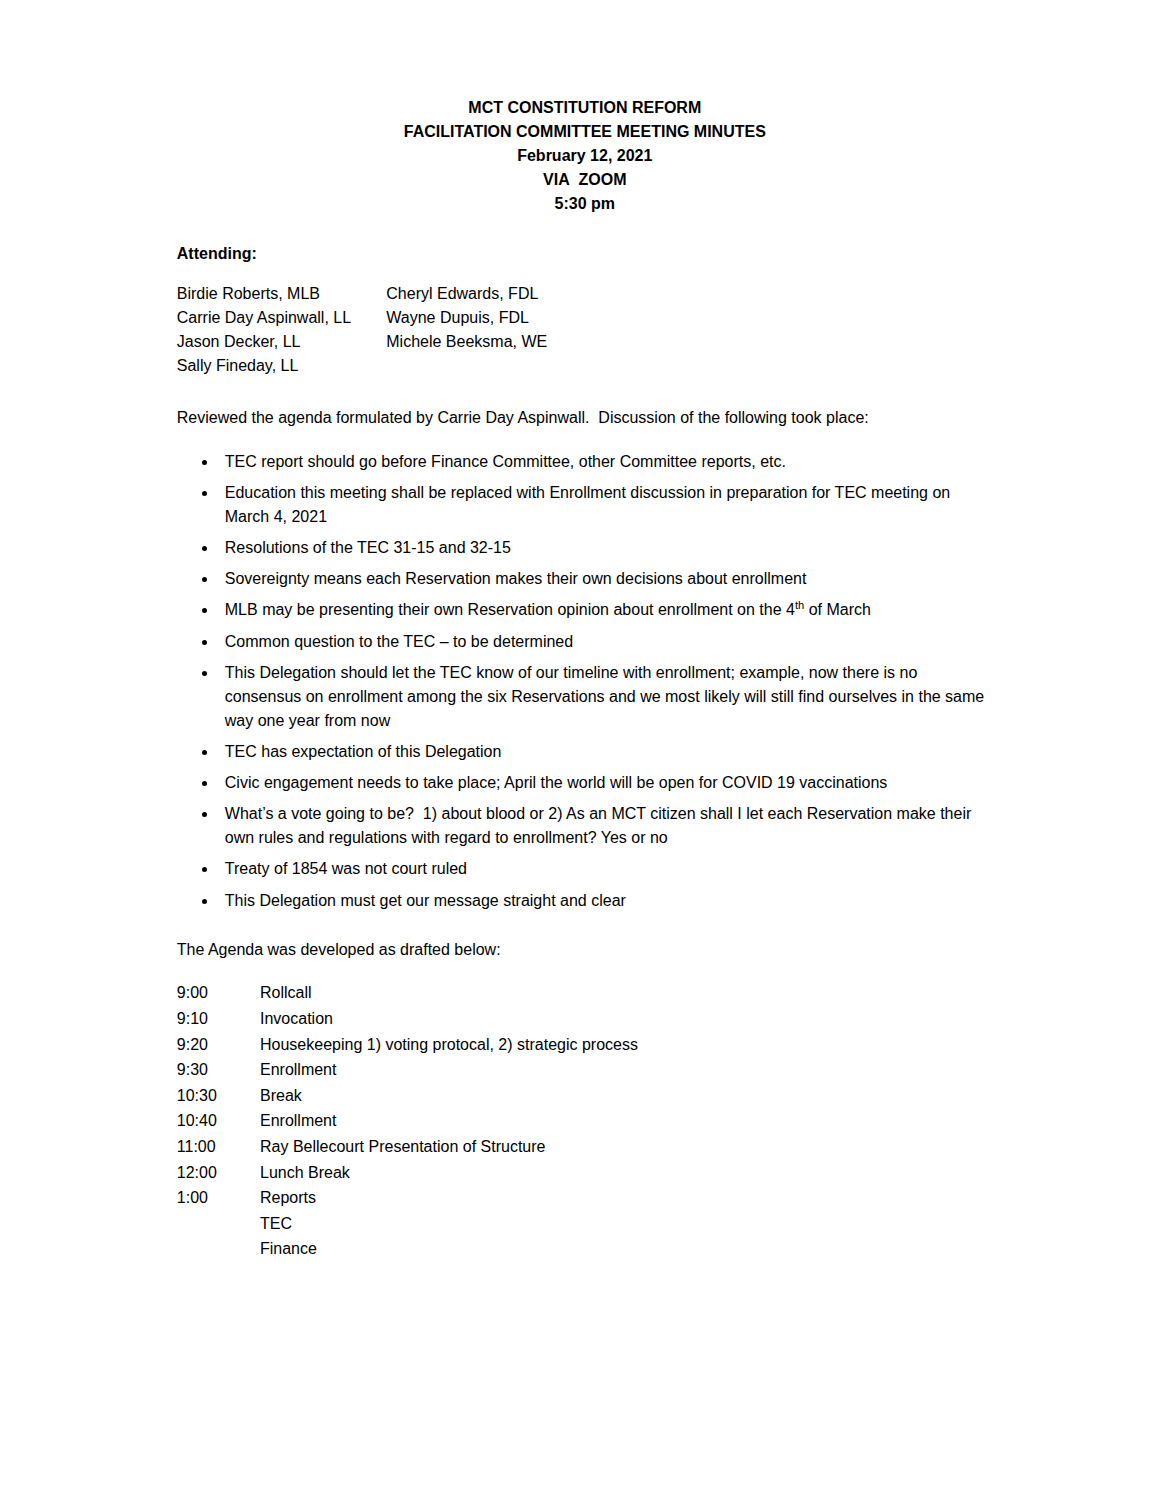MCT CONSTITUTION REFORM
FACILITATION COMMITTEE MEETING MINUTES
February 12, 2021
VIA ZOOM
5:30 pm
Attending:
| Birdie Roberts, MLB | Cheryl Edwards, FDL |
| Carrie Day Aspinwall, LL | Wayne Dupuis, FDL |
| Jason Decker, LL | Michele Beeksma, WE |
| Sally Fineday, LL | |
Reviewed the agenda formulated by Carrie Day Aspinwall. Discussion of the following took place:
TEC report should go before Finance Committee, other Committee reports, etc.
Education this meeting shall be replaced with Enrollment discussion in preparation for TEC meeting on March 4, 2021
Resolutions of the TEC 31-15 and 32-15
Sovereignty means each Reservation makes their own decisions about enrollment
MLB may be presenting their own Reservation opinion about enrollment on the 4th of March
Common question to the TEC – to be determined
This Delegation should let the TEC know of our timeline with enrollment; example, now there is no consensus on enrollment among the six Reservations and we most likely will still find ourselves in the same way one year from now
TEC has expectation of this Delegation
Civic engagement needs to take place; April the world will be open for COVID 19 vaccinations
What’s a vote going to be? 1) about blood or 2) As an MCT citizen shall I let each Reservation make their own rules and regulations with regard to enrollment? Yes or no
Treaty of 1854 was not court ruled
This Delegation must get our message straight and clear
The Agenda was developed as drafted below:
| 9:00 | Rollcall |
| 9:10 | Invocation |
| 9:20 | Housekeeping 1) voting protocal, 2) strategic process |
| 9:30 | Enrollment |
| 10:30 | Break |
| 10:40 | Enrollment |
| 11:00 | Ray Bellecourt Presentation of Structure |
| 12:00 | Lunch Break |
| 1:00 | Reports |
| | TEC |
| | Finance |